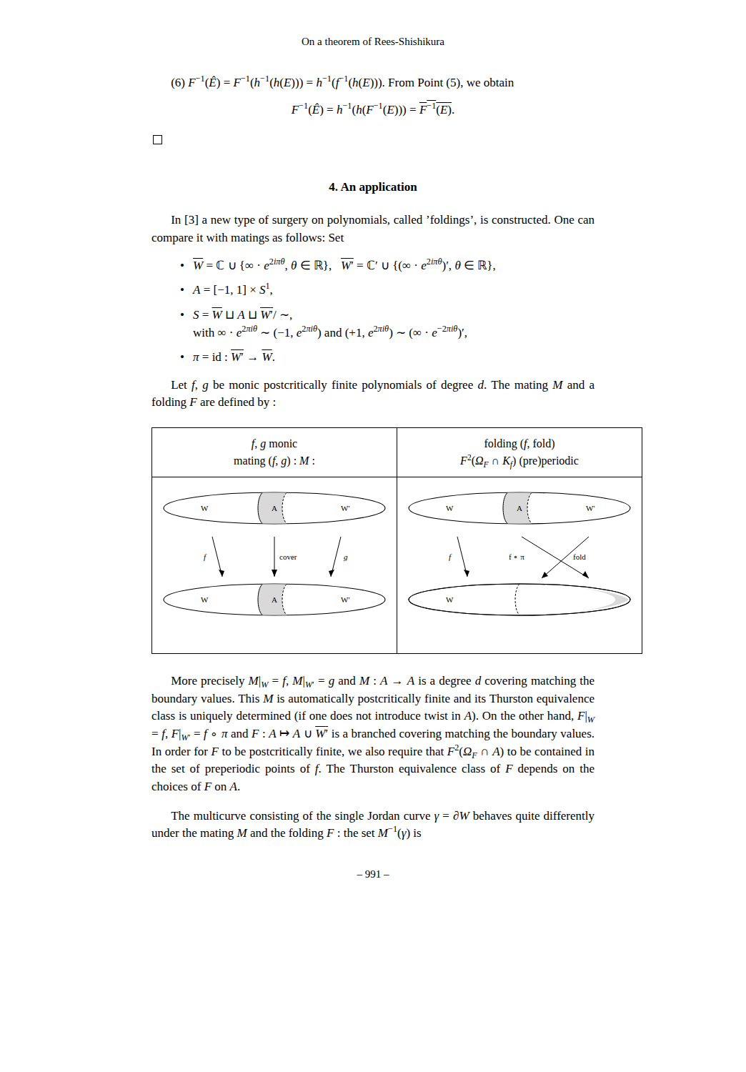On a theorem of Rees-Shishikura
(6) F−1(Ê) = F−1(h−1(h(E))) = h−1(f−1(h(E))). From Point (5), we obtain
F−1(Ê) = h−1(h(F−1(E))) = F−1(E).
4. An application
In [3] a new type of surgery on polynomials, called ’foldings’, is constructed. One can compare it with matings as follows: Set
W = ℂ ∪ {∞ · e2iπθ, θ ∈ ℝ}, W′ = ℂ′ ∪ {(∞ · e2iπθ)′, θ ∈ ℝ},
A = [−1, 1] × S1,
S = W ⊔ A ⊔ W′/ ∼,
with ∞ · e2πiθ ∼ (−1, e2πiθ) and (+1, e2πiθ) ∼ (∞ · e−2πiθ)′,
π = id : W′ → W.
Let f, g be monic postcritically finite polynomials of degree d. The mating M and a folding F are defined by :
| f , g monic mating ( f , g ) : M : | folding ( f , fold) F 2 ( Ω F ∩ K f ) (pre)periodic |
| W A W' f cover g W A W' | W A W' f f ∘ π fold W |
More precisely M|W = f, M|W′ = g and M : A → A is a degree d covering matching the boundary values. This M is automatically postcritically finite and its Thurston equivalence class is uniquely determined (if one does not introduce twist in A). On the other hand, F|W = f, F|W′ = f ∘ π and F : A ↦ A ∪ W′ is a branched covering matching the boundary values. In order for F to be postcritically finite, we also require that F2(ΩF ∩ A) to be contained in the set of preperiodic points of f. The Thurston equivalence class of F depends on the choices of F on A.
The multicurve consisting of the single Jordan curve γ = ∂W behaves quite differently under the mating M and the folding F : the set M−1(γ) is
– 991 –